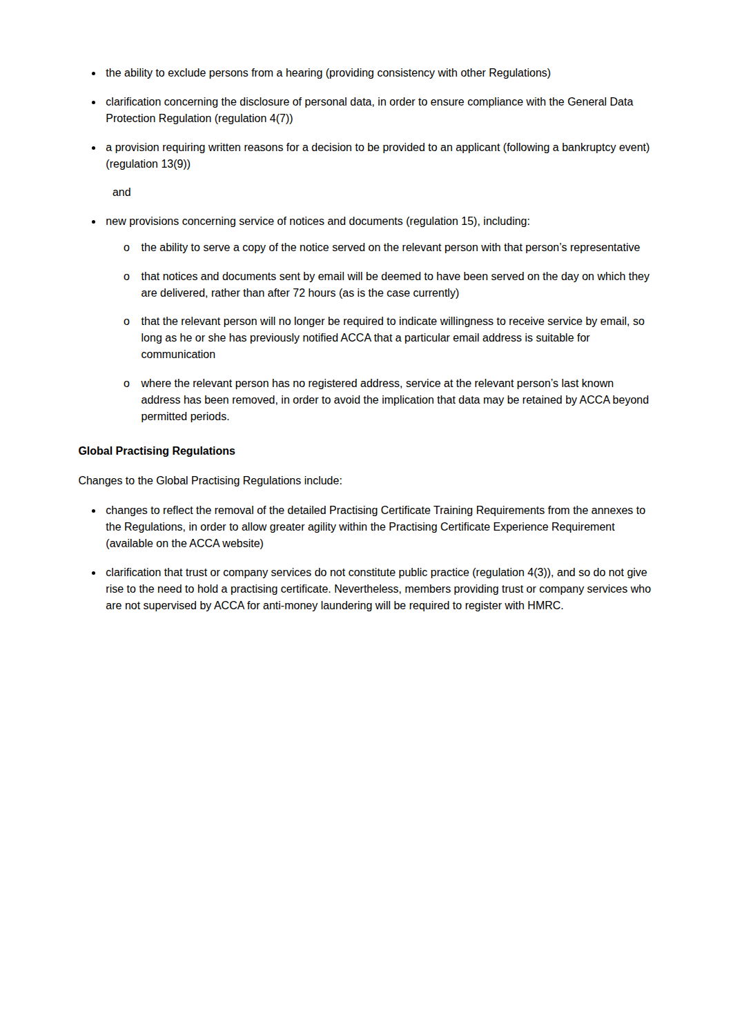the ability to exclude persons from a hearing (providing consistency with other Regulations)
clarification concerning the disclosure of personal data, in order to ensure compliance with the General Data Protection Regulation (regulation 4(7))
a provision requiring written reasons for a decision to be provided to an applicant (following a bankruptcy event) (regulation 13(9))
and
new provisions concerning service of notices and documents (regulation 15), including:
the ability to serve a copy of the notice served on the relevant person with that person’s representative
that notices and documents sent by email will be deemed to have been served on the day on which they are delivered, rather than after 72 hours (as is the case currently)
that the relevant person will no longer be required to indicate willingness to receive service by email, so long as he or she has previously notified ACCA that a particular email address is suitable for communication
where the relevant person has no registered address, service at the relevant person’s last known address has been removed, in order to avoid the implication that data may be retained by ACCA beyond permitted periods.
Global Practising Regulations
Changes to the Global Practising Regulations include:
changes to reflect the removal of the detailed Practising Certificate Training Requirements from the annexes to the Regulations, in order to allow greater agility within the Practising Certificate Experience Requirement (available on the ACCA website)
clarification that trust or company services do not constitute public practice (regulation 4(3)), and so do not give rise to the need to hold a practising certificate. Nevertheless, members providing trust or company services who are not supervised by ACCA for anti-money laundering will be required to register with HMRC.